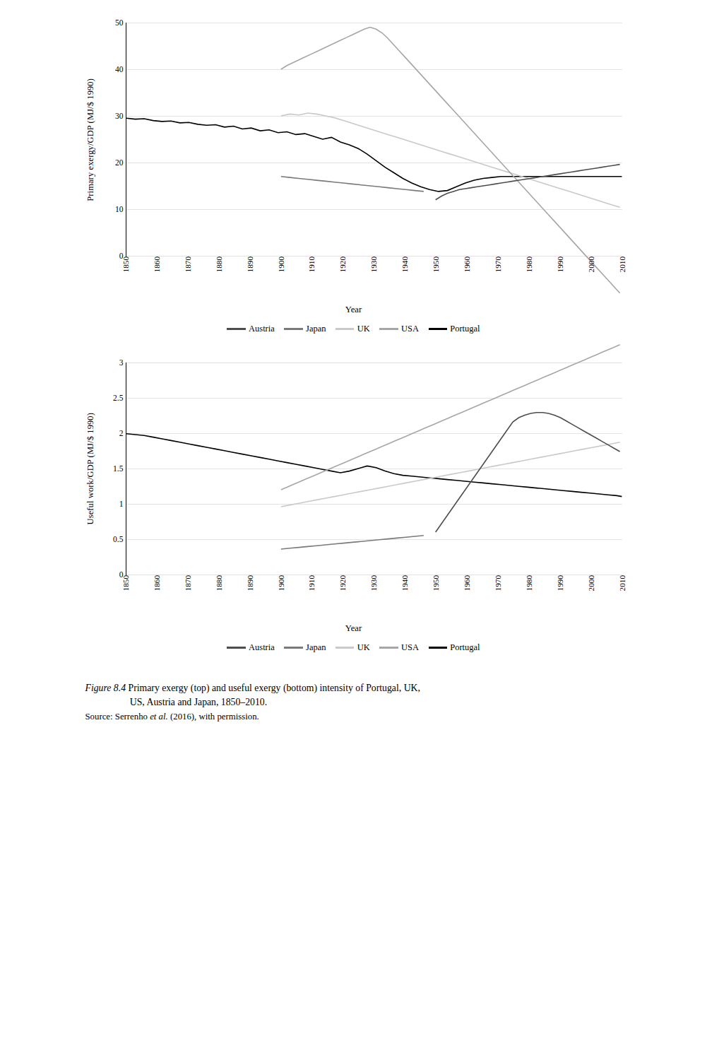Primary exergy/GDP (MJ/$ 1990)
50
40
30
20
10
0
1850
1860
1870
1880
1890
1900
1910
1920
1930
1940
1950
1960
1970
1980
1990
2000
2010
Year
Austria Japan UK USA Portugal
Useful work/GDP (MJ/$ 1990)
3
2.5
2
1.5
1
0.5
0
1850
1860
1870
1880
1890
1900
1910
1920
1930
1940
1950
1960
1970
1980
1990
2000
2010
Year
Austria Japan UK USA Portugal
Figure 8.4 Primary exergy (top) and useful exergy (bottom) intensity of Portugal, UK, US, Austria and Japan, 1850–2010. Source: Serrenho et al. (2016), with permission.